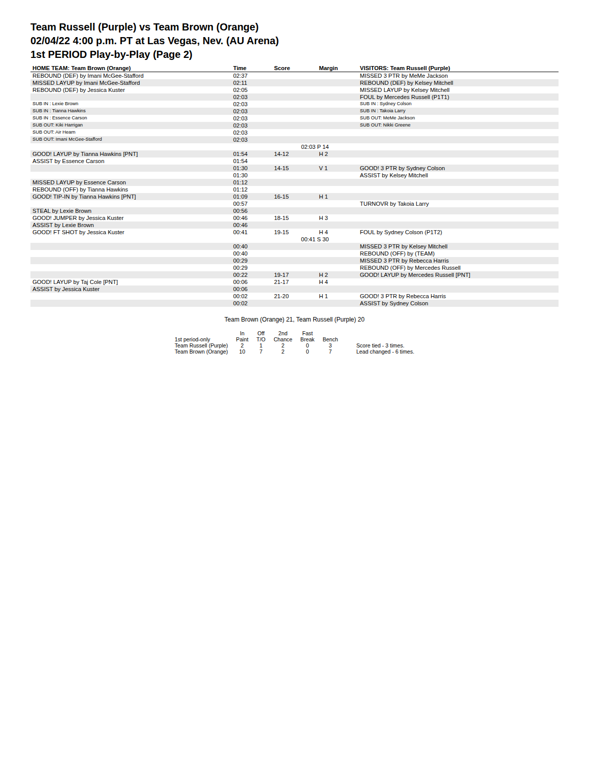Team Russell (Purple) vs Team Brown (Orange)
02/04/22 4:00 p.m. PT at Las Vegas, Nev. (AU Arena)
1st PERIOD Play-by-Play (Page 2)
| HOME TEAM: Team Brown (Orange) | Time | Score | Margin | VISITORS: Team Russell (Purple) |
| --- | --- | --- | --- | --- |
| REBOUND (DEF) by Imani McGee-Stafford | 02:37 | | | MISSED 3 PTR by MeMe Jackson |
| MISSED LAYUP by Imani McGee-Stafford | 02:11 | | | REBOUND (DEF) by Kelsey Mitchell |
| REBOUND (DEF) by Jessica Kuster | 02:05 | | | MISSED LAYUP by Kelsey Mitchell |
| | 02:03 | | | FOUL by Mercedes Russell (P1T1) |
| SUB IN : Lexie Brown | 02:03 | | | SUB IN : Sydney Colson |
| SUB IN : Tianna Hawkins | 02:03 | | | SUB IN : Takoia Larry |
| SUB IN : Essence Carson | 02:03 | | | SUB OUT: MeMe Jackson |
| SUB OUT: Kiki Harrigan | 02:03 | | | SUB OUT: Nikki Greene |
| SUB OUT: Air Hearn | 02:03 | | | |
| SUB OUT: Imani McGee-Stafford | 02:03 | | | |
| | | 02:03 P 14 | |
| GOOD! LAYUP by Tianna Hawkins [PNT] | 01:54 | 14-12 | H 2 | |
| ASSIST by Essence Carson | 01:54 | | | |
| | 01:30 | 14-15 | V 1 | GOOD! 3 PTR by Sydney Colson |
| | 01:30 | | | ASSIST by Kelsey Mitchell |
| MISSED LAYUP by Essence Carson | 01:12 | | | |
| REBOUND (OFF) by Tianna Hawkins | 01:12 | | | |
| GOOD! TIP-IN by Tianna Hawkins [PNT] | 01:09 | 16-15 | H 1 | |
| | 00:57 | | | TURNOVR by Takoia Larry |
| STEAL by Lexie Brown | 00:56 | | | |
| GOOD! JUMPER by Jessica Kuster | 00:46 | 18-15 | H 3 | |
| ASSIST by Lexie Brown | 00:46 | | | |
| GOOD! FT SHOT by Jessica Kuster | 00:41 | 19-15 | H 4 | FOUL by Sydney Colson (P1T2) |
| | | 00:41 S 30 | |
| | 00:40 | | | MISSED 3 PTR by Kelsey Mitchell |
| | 00:40 | | | REBOUND (OFF) by (TEAM) |
| | 00:29 | | | MISSED 3 PTR by Rebecca Harris |
| | 00:29 | | | REBOUND (OFF) by Mercedes Russell |
| | 00:22 | 19-17 | H 2 | GOOD! LAYUP by Mercedes Russell [PNT] |
| GOOD! LAYUP by Taj Cole [PNT] | 00:06 | 21-17 | H 4 | |
| ASSIST by Jessica Kuster | 00:06 | | | |
| | 00:02 | 21-20 | H 1 | GOOD! 3 PTR by Rebecca Harris |
| | 00:02 | | | ASSIST by Sydney Colson |
Team Brown (Orange) 21, Team Russell (Purple) 20
| | In | Off | 2nd | Fast | | |
| 1st period-only | Paint | T/O | Chance | Break | Bench | |
| Team Russell (Purple) | 2 | 1 | 2 | 0 | 3 | Score tied - 3 times. |
| Team Brown (Orange) | 10 | 7 | 2 | 0 | 7 | Lead changed - 6 times. |